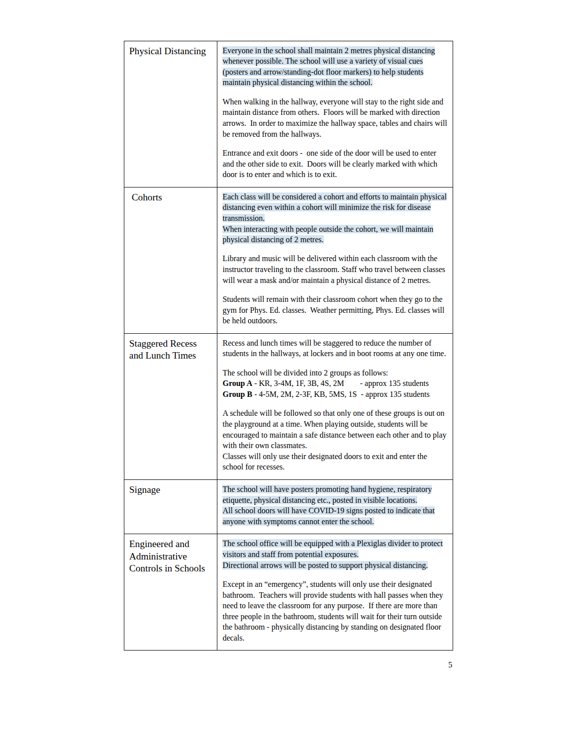| Physical Distancing | Everyone in the school shall maintain 2 metres physical distancing whenever possible. The school will use a variety of visual cues (posters and arrow/standing-dot floor markers) to help students maintain physical distancing within the school. When walking in the hallway, everyone will stay to the right side and maintain distance from others. Floors will be marked with direction arrows. In order to maximize the hallway space, tables and chairs will be removed from the hallways. Entrance and exit doors - one side of the door will be used to enter and the other side to exit. Doors will be clearly marked with which door is to enter and which is to exit. |
| Cohorts | Each class will be considered a cohort and efforts to maintain physical distancing even within a cohort will minimize the risk for disease transmission. When interacting with people outside the cohort, we will maintain physical distancing of 2 metres. Library and music will be delivered within each classroom with the instructor traveling to the classroom. Staff who travel between classes will wear a mask and/or maintain a physical distance of 2 metres. Students will remain with their classroom cohort when they go to the gym for Phys. Ed. classes. Weather permitting, Phys. Ed. classes will be held outdoors. |
| Staggered Recess and Lunch Times | Recess and lunch times will be staggered to reduce the number of students in the hallways, at lockers and in boot rooms at any one time. The school will be divided into 2 groups as follows: Group A - KR, 3-4M, 1F, 3B, 4S, 2M - approx 135 students Group B - 4-5M, 2M, 2-3F, KB, 5MS, 1S - approx 135 students A schedule will be followed so that only one of these groups is out on the playground at a time. When playing outside, students will be encouraged to maintain a safe distance between each other and to play with their own classmates. Classes will only use their designated doors to exit and enter the school for recesses. |
| Signage | The school will have posters promoting hand hygiene, respiratory etiquette, physical distancing etc., posted in visible locations. All school doors will have COVID-19 signs posted to indicate that anyone with symptoms cannot enter the school. |
| Engineered and Administrative Controls in Schools | The school office will be equipped with a Plexiglas divider to protect visitors and staff from potential exposures. Directional arrows will be posted to support physical distancing. Except in an “emergency”, students will only use their designated bathroom. Teachers will provide students with hall passes when they need to leave the classroom for any purpose. If there are more than three people in the bathroom, students will wait for their turn outside the bathroom - physically distancing by standing on designated floor decals. |
5